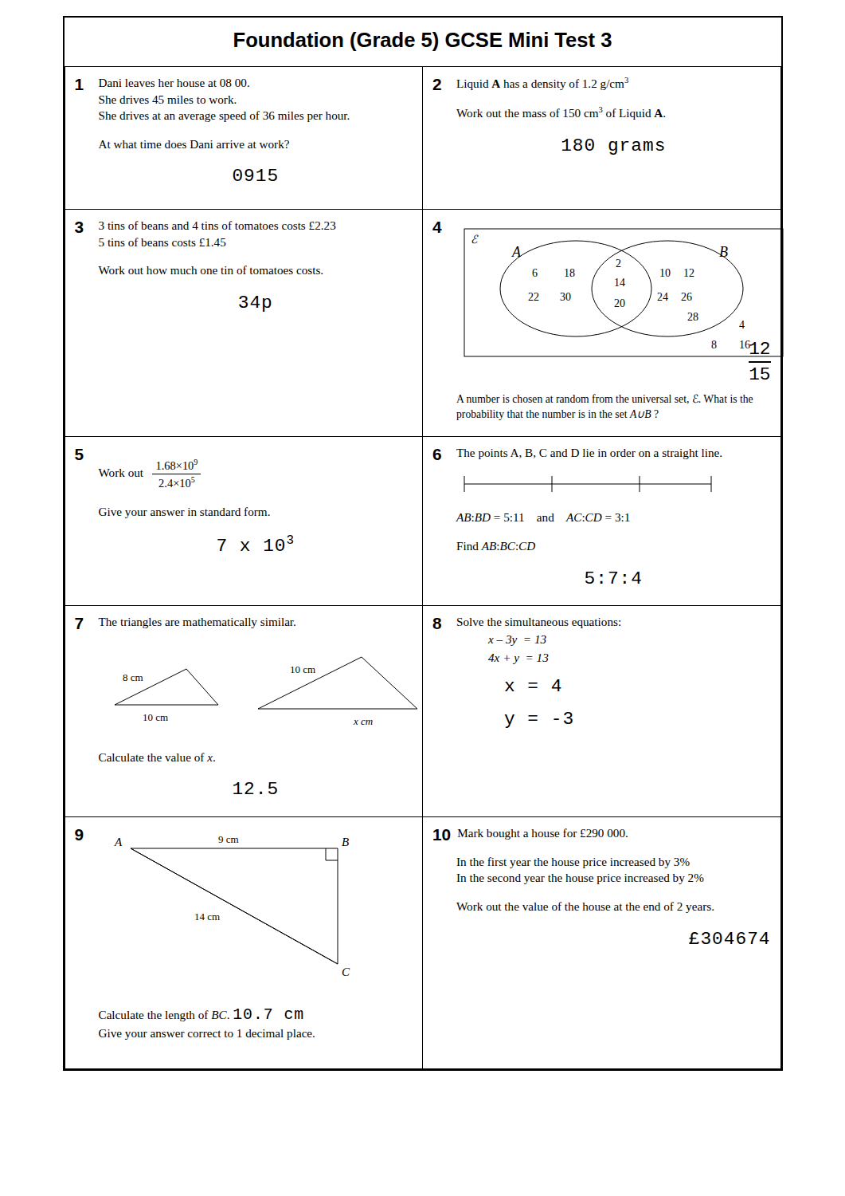Foundation (Grade 5) GCSE Mini Test 3
| 1 Dani leaves her house at 08 00. She drives 45 miles to work. She drives at an average speed of 36 miles per hour. At what time does Dani arrive at work? 0915 | 2 Liquid A has a density of 1.2 g/cm 3 Work out the mass of 150 cm 3 of Liquid A . 180 grams |
| 3 3 tins of beans and 4 tins of tomatoes costs £2.23 5 tins of beans costs £1.45 Work out how much one tin of tomatoes costs. 34p | 4 ℰ A B 6 18 22 30 2 14 20 10 12 24 26 28 4 8 16 12 15 A number is chosen at random from the universal set, ℰ. What is the probability that the number is in the set A∪B ? |
| 5 Work out 1.68×10 9 2.4×10 5 Give your answer in standard form. 7 x 10 3 | 6 The points A, B, C and D lie in order on a straight line. AB : BD = 5:11 and AC : CD = 3:1 Find AB : BC : CD 5:7:4 |
| 7 The triangles are mathematically similar. 8 cm 10 cm 10 cm x cm Calculate the value of x . 12.5 | 8 Solve the simultaneous equations: x – 3y = 13 4x + y = 13 x = 4 y = -3 |
| 9 A B C 9 cm 14 cm Calculate the length of BC . 10.7 cm Give your answer correct to 1 decimal place. | 10 Mark bought a house for £290 000. In the first year the house price increased by 3% In the second year the house price increased by 2% Work out the value of the house at the end of 2 years. £304674 |